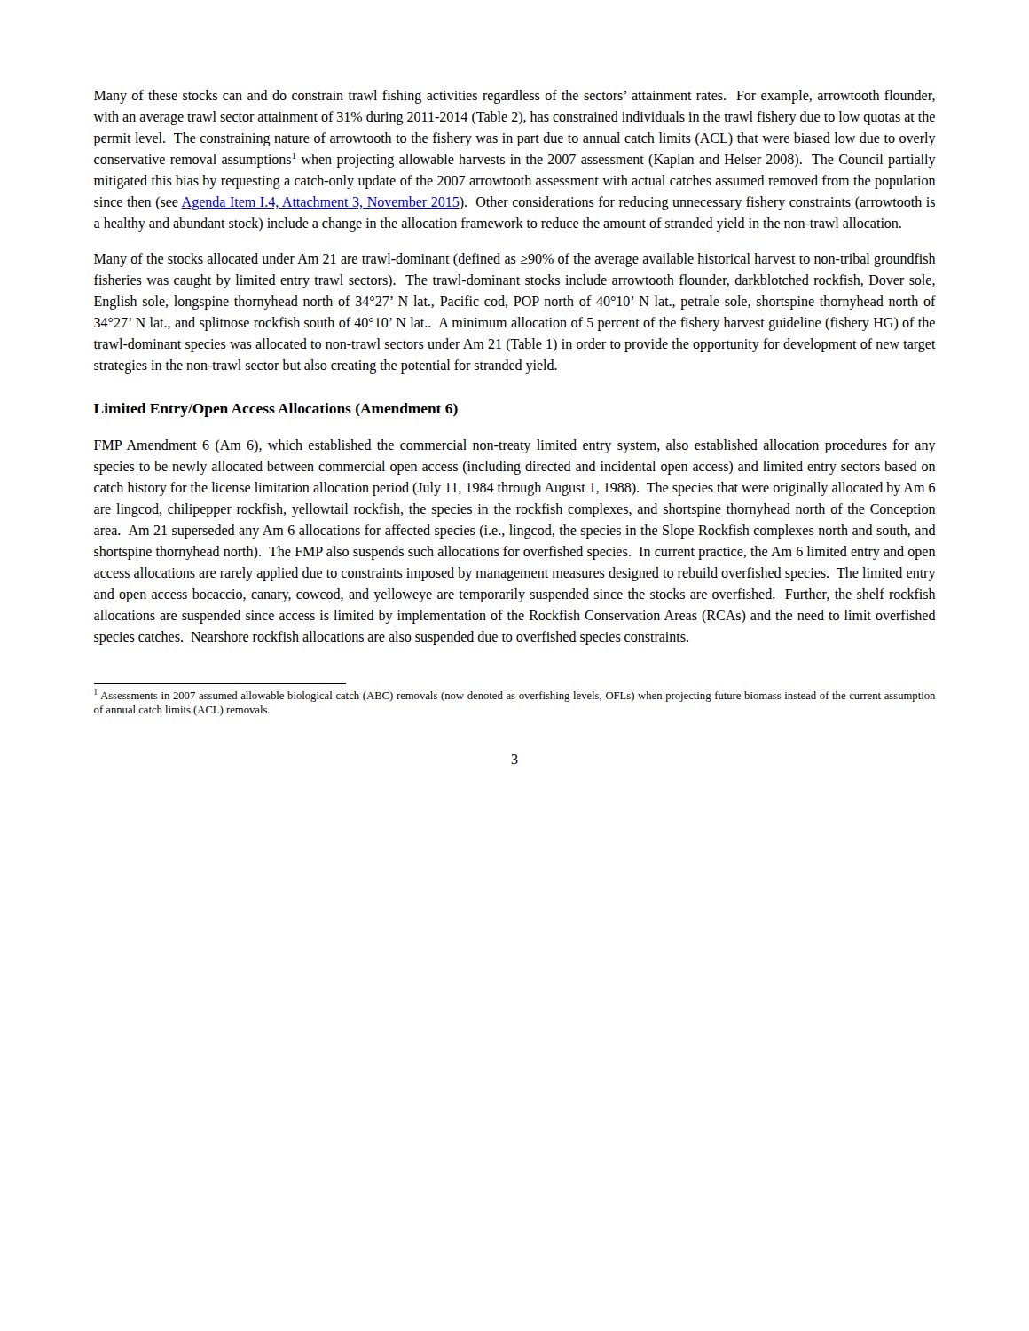Many of these stocks can and do constrain trawl fishing activities regardless of the sectors’ attainment rates. For example, arrowtooth flounder, with an average trawl sector attainment of 31% during 2011-2014 (Table 2), has constrained individuals in the trawl fishery due to low quotas at the permit level. The constraining nature of arrowtooth to the fishery was in part due to annual catch limits (ACL) that were biased low due to overly conservative removal assumptions1 when projecting allowable harvests in the 2007 assessment (Kaplan and Helser 2008). The Council partially mitigated this bias by requesting a catch-only update of the 2007 arrowtooth assessment with actual catches assumed removed from the population since then (see Agenda Item I.4, Attachment 3, November 2015). Other considerations for reducing unnecessary fishery constraints (arrowtooth is a healthy and abundant stock) include a change in the allocation framework to reduce the amount of stranded yield in the non-trawl allocation.
Many of the stocks allocated under Am 21 are trawl-dominant (defined as ≥90% of the average available historical harvest to non-tribal groundfish fisheries was caught by limited entry trawl sectors). The trawl-dominant stocks include arrowtooth flounder, darkblotched rockfish, Dover sole, English sole, longspine thornyhead north of 34°27’ N lat., Pacific cod, POP north of 40°10’ N lat., petrale sole, shortspine thornyhead north of 34°27’ N lat., and splitnose rockfish south of 40°10’ N lat.. A minimum allocation of 5 percent of the fishery harvest guideline (fishery HG) of the trawl-dominant species was allocated to non-trawl sectors under Am 21 (Table 1) in order to provide the opportunity for development of new target strategies in the non-trawl sector but also creating the potential for stranded yield.
Limited Entry/Open Access Allocations (Amendment 6)
FMP Amendment 6 (Am 6), which established the commercial non-treaty limited entry system, also established allocation procedures for any species to be newly allocated between commercial open access (including directed and incidental open access) and limited entry sectors based on catch history for the license limitation allocation period (July 11, 1984 through August 1, 1988). The species that were originally allocated by Am 6 are lingcod, chilipepper rockfish, yellowtail rockfish, the species in the rockfish complexes, and shortspine thornyhead north of the Conception area. Am 21 superseded any Am 6 allocations for affected species (i.e., lingcod, the species in the Slope Rockfish complexes north and south, and shortspine thornyhead north). The FMP also suspends such allocations for overfished species. In current practice, the Am 6 limited entry and open access allocations are rarely applied due to constraints imposed by management measures designed to rebuild overfished species. The limited entry and open access bocaccio, canary, cowcod, and yelloweye are temporarily suspended since the stocks are overfished. Further, the shelf rockfish allocations are suspended since access is limited by implementation of the Rockfish Conservation Areas (RCAs) and the need to limit overfished species catches. Nearshore rockfish allocations are also suspended due to overfished species constraints.
1 Assessments in 2007 assumed allowable biological catch (ABC) removals (now denoted as overfishing levels, OFLs) when projecting future biomass instead of the current assumption of annual catch limits (ACL) removals.
3